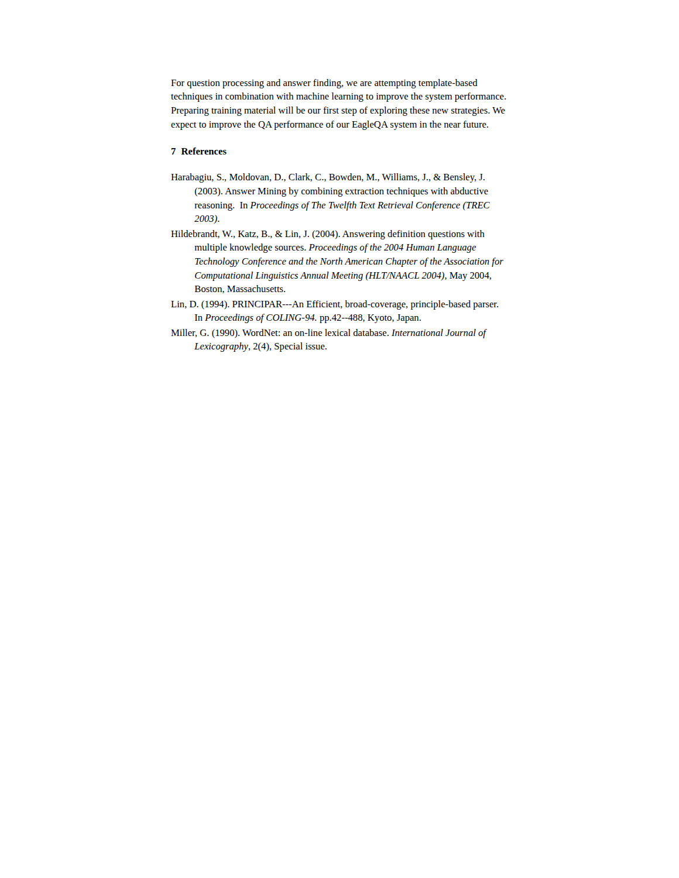For question processing and answer finding, we are attempting template-based techniques in combination with machine learning to improve the system performance. Preparing training material will be our first step of exploring these new strategies. We expect to improve the QA performance of our EagleQA system in the near future.
7 References
Harabagiu, S., Moldovan, D., Clark, C., Bowden, M., Williams, J., & Bensley, J. (2003). Answer Mining by combining extraction techniques with abductive reasoning. In Proceedings of The Twelfth Text Retrieval Conference (TREC 2003).
Hildebrandt, W., Katz, B., & Lin, J. (2004). Answering definition questions with multiple knowledge sources. Proceedings of the 2004 Human Language Technology Conference and the North American Chapter of the Association for Computational Linguistics Annual Meeting (HLT/NAACL 2004), May 2004, Boston, Massachusetts.
Lin, D. (1994). PRINCIPAR---An Efficient, broad-coverage, principle-based parser. In Proceedings of COLING-94. pp.42--488, Kyoto, Japan.
Miller, G. (1990). WordNet: an on-line lexical database. International Journal of Lexicography, 2(4), Special issue.